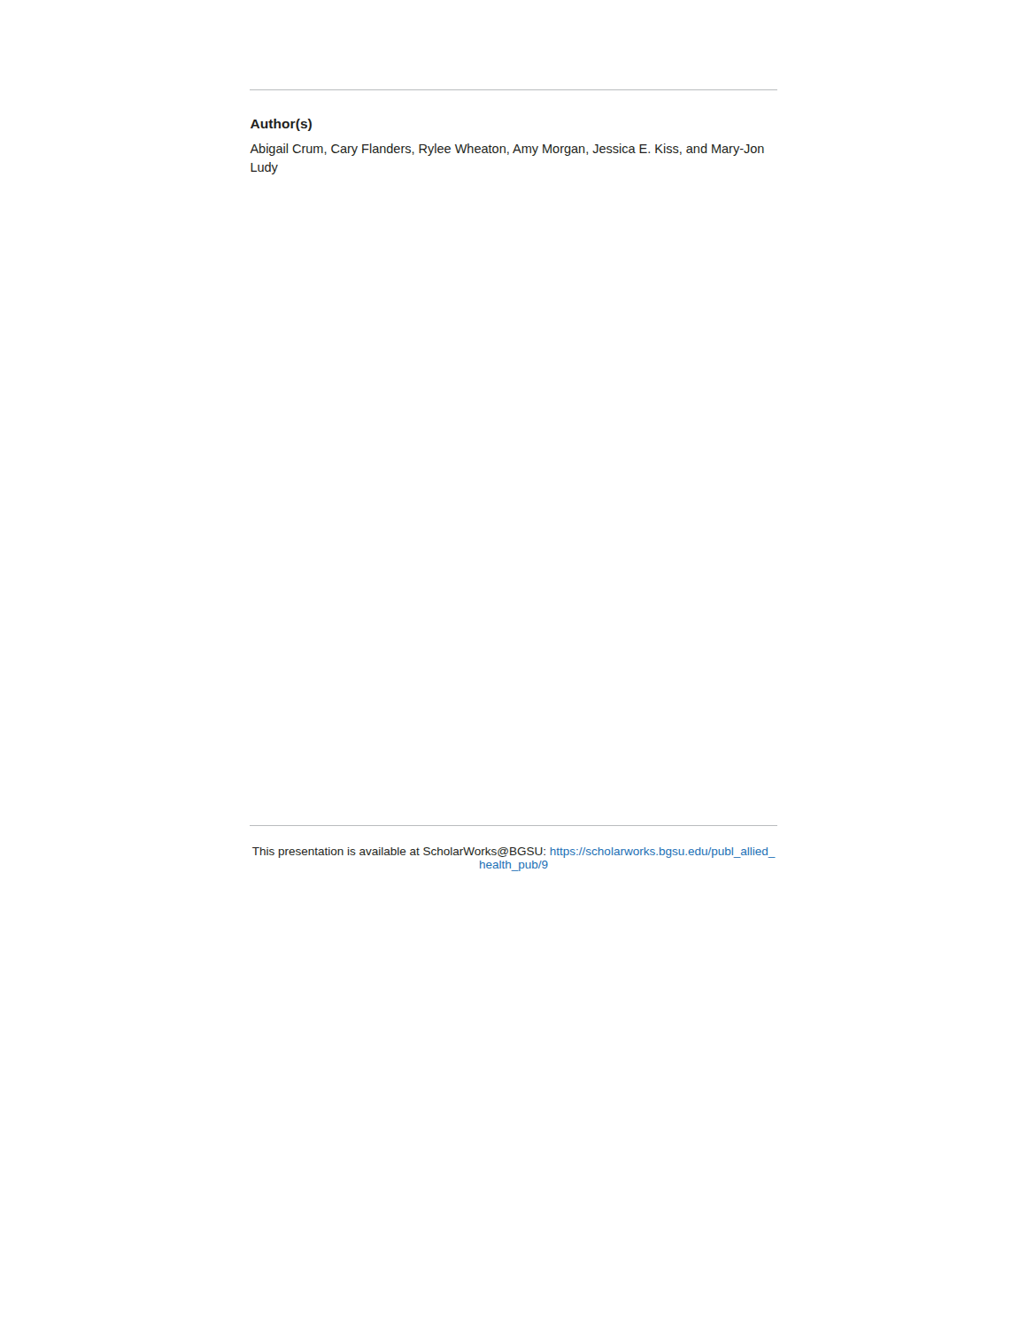Author(s)
Abigail Crum, Cary Flanders, Rylee Wheaton, Amy Morgan, Jessica E. Kiss, and Mary-Jon Ludy
This presentation is available at ScholarWorks@BGSU: https://scholarworks.bgsu.edu/publ_allied_health_pub/9